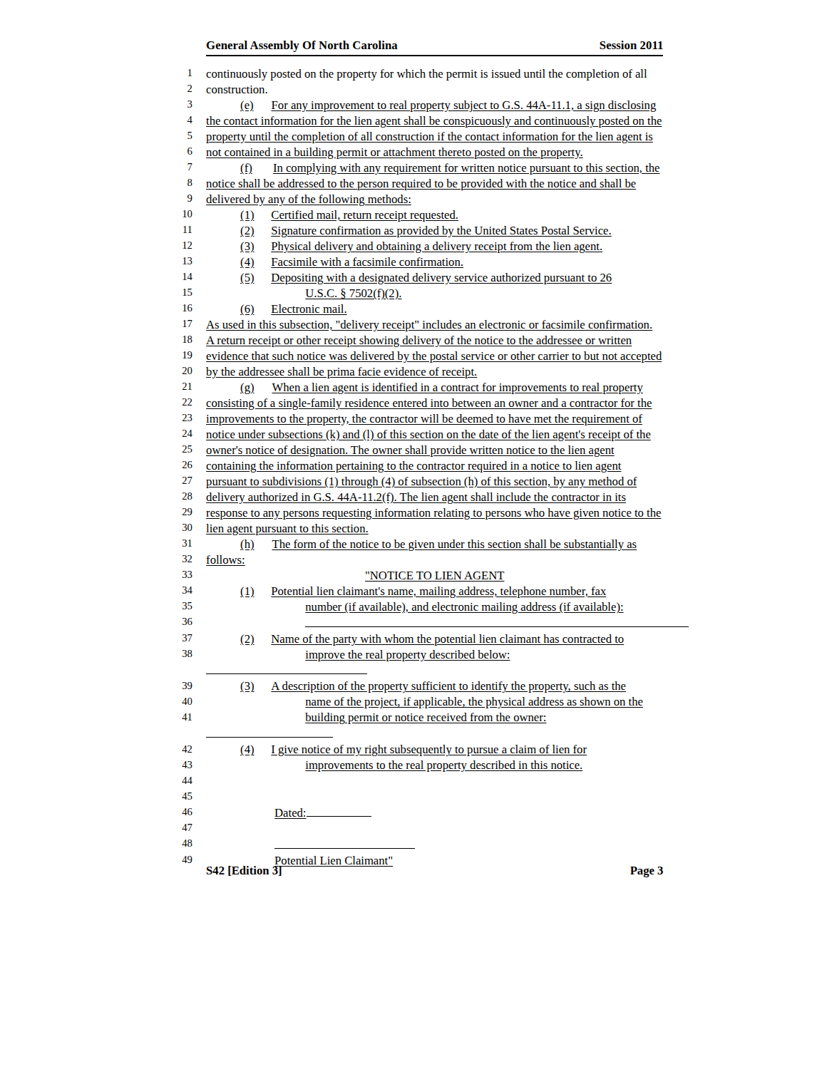General Assembly Of North Carolina
Session 2011
1
continuously posted on the property for which the permit is issued until the completion of all
2
construction.
3
(e) For any improvement to real property subject to G.S. 44A-11.1, a sign disclosing
4
the contact information for the lien agent shall be conspicuously and continuously posted on the
5
property until the completion of all construction if the contact information for the lien agent is
6
not contained in a building permit or attachment thereto posted on the property.
7
(f) In complying with any requirement for written notice pursuant to this section, the
8
notice shall be addressed to the person required to be provided with the notice and shall be
9
delivered by any of the following methods:
10
(1)
Certified mail, return receipt requested.
11
(2)
Signature confirmation as provided by the United States Postal Service.
12
(3)
Physical delivery and obtaining a delivery receipt from the lien agent.
13
(4)
Facsimile with a facsimile confirmation.
14
(5)
Depositing with a designated delivery service authorized pursuant to 26
15
U.S.C. § 7502(f)(2).
16
(6)
Electronic mail.
17
As used in this subsection, "delivery receipt" includes an electronic or facsimile confirmation.
18
A return receipt or other receipt showing delivery of the notice to the addressee or written
19
evidence that such notice was delivered by the postal service or other carrier to but not accepted
20
by the addressee shall be prima facie evidence of receipt.
21
(g) When a lien agent is identified in a contract for improvements to real property
22
consisting of a single-family residence entered into between an owner and a contractor for the
23
improvements to the property, the contractor will be deemed to have met the requirement of
24
notice under subsections (k) and (l) of this section on the date of the lien agent's receipt of the
25
owner's notice of designation. The owner shall provide written notice to the lien agent
26
containing the information pertaining to the contractor required in a notice to lien agent
27
pursuant to subdivisions (1) through (4) of subsection (h) of this section, by any method of
28
delivery authorized in G.S. 44A-11.2(f). The lien agent shall include the contractor in its
29
response to any persons requesting information relating to persons who have given notice to the
30
lien agent pursuant to this section.
31
(h) The form of the notice to be given under this section shall be substantially as
32
follows:
33
"NOTICE TO LIEN AGENT
34
(1)
Potential lien claimant's name, mailing address, telephone number, fax
35
number (if available), and electronic mailing address (if available):
36
37
(2)
Name of the party with whom the potential lien claimant has contracted to
38
improve the real property described below:
39
(3)
A description of the property sufficient to identify the property, such as the
40
name of the project, if applicable, the physical address as shown on the
41
building permit or notice received from the owner:
42
(4)
I give notice of my right subsequently to pursue a claim of lien for
43
improvements to the real property described in this notice.
44
45
46
Dated:
47
48
49
Potential Lien Claimant"
S42 [Edition 3]
Page 3